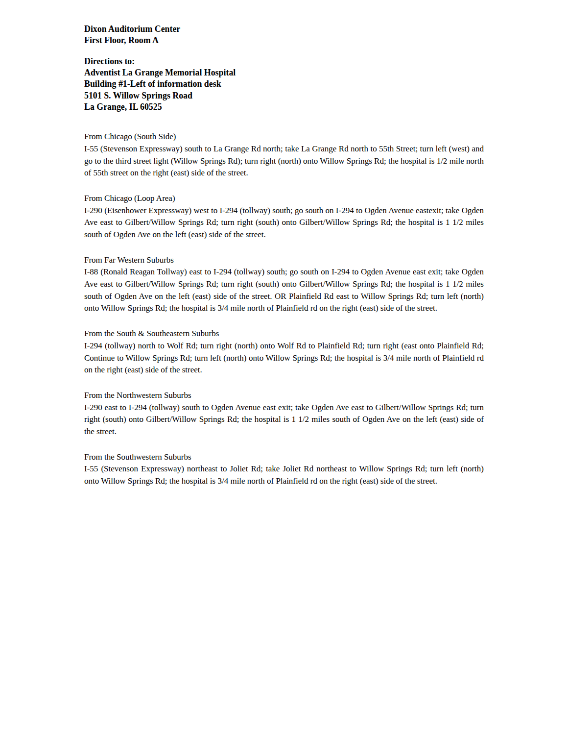Dixon Auditorium Center First Floor, Room A
Directions to: Adventist La Grange Memorial Hospital Building #1-Left of information desk 5101 S. Willow Springs Road La Grange, IL 60525
From Chicago (South Side)
I-55 (Stevenson Expressway) south to La Grange Rd north; take La Grange Rd north to 55th Street; turn left (west) and go to the third street light (Willow Springs Rd); turn right (north) onto Willow Springs Rd; the hospital is 1/2 mile north of 55th street on the right (east) side of the street.
From Chicago (Loop Area)
I-290 (Eisenhower Expressway) west to I-294 (tollway) south; go south on I-294 to Ogden Avenue eastexit; take Ogden Ave east to Gilbert/Willow Springs Rd; turn right (south) onto Gilbert/Willow Springs Rd; the hospital is 1 1/2 miles south of Ogden Ave on the left (east) side of the street.
From Far Western Suburbs
I-88 (Ronald Reagan Tollway) east to I-294 (tollway) south; go south on I-294 to Ogden Avenue east exit; take Ogden Ave east to Gilbert/Willow Springs Rd; turn right (south) onto Gilbert/Willow Springs Rd; the hospital is 1 1/2 miles south of Ogden Ave on the left (east) side of the street. OR Plainfield Rd east to Willow Springs Rd; turn left (north) onto Willow Springs Rd; the hospital is 3/4 mile north of Plainfield rd on the right (east) side of the street.
From the South & Southeastern Suburbs
I-294 (tollway) north to Wolf Rd; turn right (north) onto Wolf Rd to Plainfield Rd; turn right (east onto Plainfield Rd; Continue to Willow Springs Rd; turn left (north) onto Willow Springs Rd; the hospital is 3/4 mile north of Plainfield rd on the right (east) side of the street.
From the Northwestern Suburbs
I-290 east to I-294 (tollway) south to Ogden Avenue east exit; take Ogden Ave east to Gilbert/Willow Springs Rd; turn right (south) onto Gilbert/Willow Springs Rd; the hospital is 1 1/2 miles south of Ogden Ave on the left (east) side of the street.
From the Southwestern Suburbs
I-55 (Stevenson Expressway) northeast to Joliet Rd; take Joliet Rd northeast to Willow Springs Rd; turn left (north) onto Willow Springs Rd; the hospital is 3/4 mile north of Plainfield rd on the right (east) side of the street.